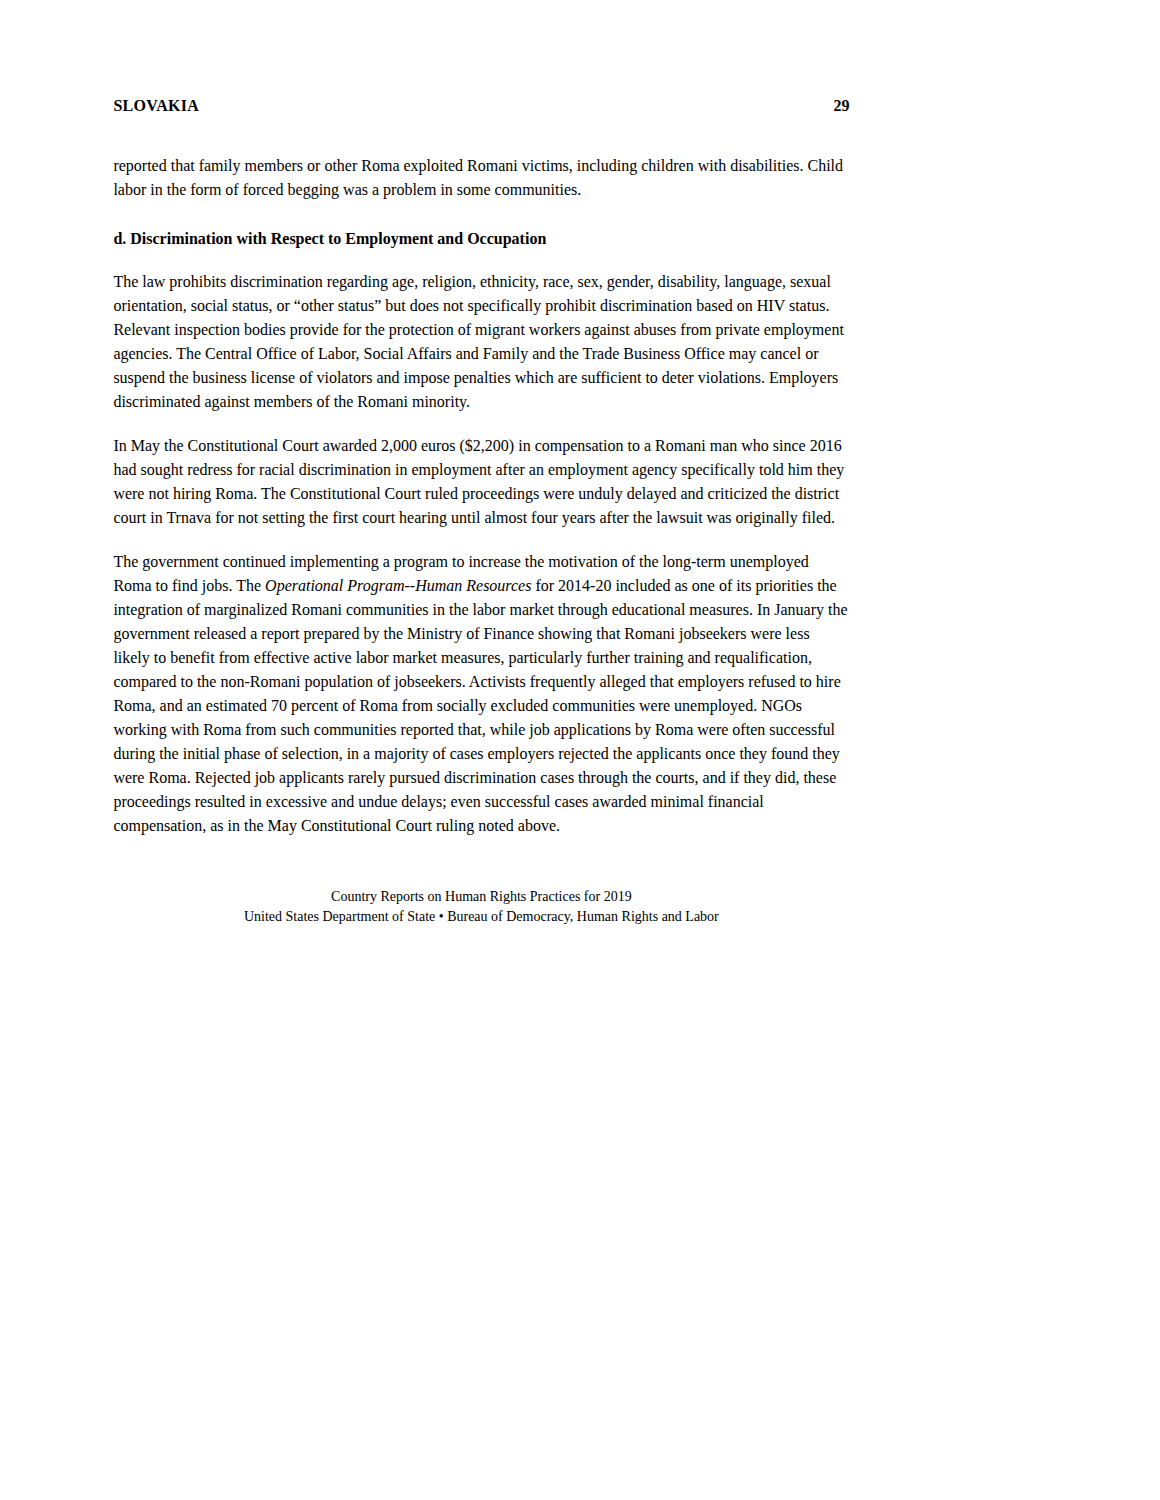SLOVAKIA 29
reported that family members or other Roma exploited Romani victims, including children with disabilities. Child labor in the form of forced begging was a problem in some communities.
d. Discrimination with Respect to Employment and Occupation
The law prohibits discrimination regarding age, religion, ethnicity, race, sex, gender, disability, language, sexual orientation, social status, or “other status” but does not specifically prohibit discrimination based on HIV status. Relevant inspection bodies provide for the protection of migrant workers against abuses from private employment agencies. The Central Office of Labor, Social Affairs and Family and the Trade Business Office may cancel or suspend the business license of violators and impose penalties which are sufficient to deter violations. Employers discriminated against members of the Romani minority.
In May the Constitutional Court awarded 2,000 euros ($2,200) in compensation to a Romani man who since 2016 had sought redress for racial discrimination in employment after an employment agency specifically told him they were not hiring Roma. The Constitutional Court ruled proceedings were unduly delayed and criticized the district court in Trnava for not setting the first court hearing until almost four years after the lawsuit was originally filed.
The government continued implementing a program to increase the motivation of the long-term unemployed Roma to find jobs. The Operational Program--Human Resources for 2014-20 included as one of its priorities the integration of marginalized Romani communities in the labor market through educational measures. In January the government released a report prepared by the Ministry of Finance showing that Romani jobseekers were less likely to benefit from effective active labor market measures, particularly further training and requalification, compared to the non-Romani population of jobseekers. Activists frequently alleged that employers refused to hire Roma, and an estimated 70 percent of Roma from socially excluded communities were unemployed. NGOs working with Roma from such communities reported that, while job applications by Roma were often successful during the initial phase of selection, in a majority of cases employers rejected the applicants once they found they were Roma. Rejected job applicants rarely pursued discrimination cases through the courts, and if they did, these proceedings resulted in excessive and undue delays; even successful cases awarded minimal financial compensation, as in the May Constitutional Court ruling noted above.
Country Reports on Human Rights Practices for 2019
United States Department of State • Bureau of Democracy, Human Rights and Labor